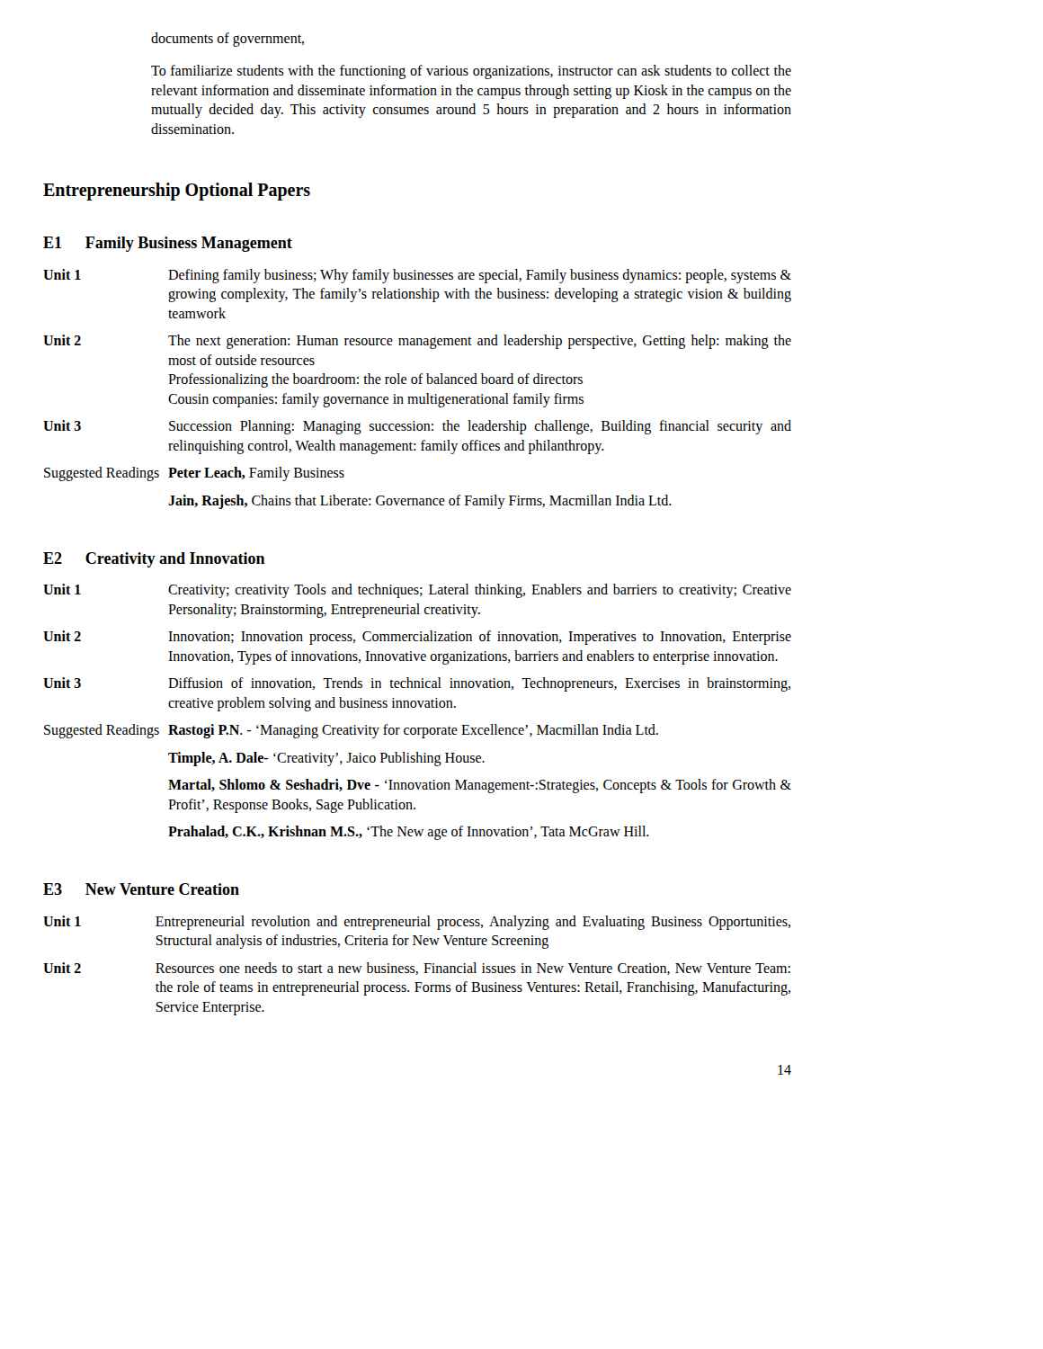documents of government,
To familiarize students with the functioning of various organizations, instructor can ask students to collect the relevant information and disseminate information in the campus through setting up Kiosk in the campus on the mutually decided day. This activity consumes around 5 hours in preparation and 2 hours in information dissemination.
Entrepreneurship Optional Papers
E1 Family Business Management
| Unit 1 | Defining family business; Why family businesses are special, Family business dynamics: people, systems & growing complexity, The family’s relationship with the business: developing a strategic vision & building teamwork |
| Unit 2 | The next generation: Human resource management and leadership perspective, Getting help: making the most of outside resources Professionalizing the boardroom: the role of balanced board of directors Cousin companies: family governance in multigenerational family firms |
| Unit 3 | Succession Planning: Managing succession: the leadership challenge, Building financial security and relinquishing control, Wealth management: family offices and philanthropy. |
| Suggested Readings | Peter Leach, Family Business Jain, Rajesh, Chains that Liberate: Governance of Family Firms, Macmillan India Ltd. |
E2 Creativity and Innovation
| Unit 1 | Creativity; creativity Tools and techniques; Lateral thinking, Enablers and barriers to creativity; Creative Personality; Brainstorming, Entrepreneurial creativity. |
| Unit 2 | Innovation; Innovation process, Commercialization of innovation, Imperatives to Innovation, Enterprise Innovation, Types of innovations, Innovative organizations, barriers and enablers to enterprise innovation. |
| Unit 3 | Diffusion of innovation, Trends in technical innovation, Technopreneurs, Exercises in brainstorming, creative problem solving and business innovation. |
| Suggested Readings | Rastogi P.N . - ‘Managing Creativity for corporate Excellence’, Macmillan India Ltd. Timple, A. Dale- ‘Creativity’, Jaico Publishing House. Martal, Shlomo & Seshadri, Dve - ‘Innovation Management-:Strategies, Concepts & Tools for Growth & Profit’, Response Books, Sage Publication. Prahalad, C.K., Krishnan M.S., ‘The New age of Innovation’, Tata McGraw Hill. |
E3 New Venture Creation
| Unit 1 | Entrepreneurial revolution and entrepreneurial process, Analyzing and Evaluating Business Opportunities, Structural analysis of industries, Criteria for New Venture Screening |
| Unit 2 | Resources one needs to start a new business, Financial issues in New Venture Creation, New Venture Team: the role of teams in entrepreneurial process. Forms of Business Ventures: Retail, Franchising, Manufacturing, Service Enterprise. |
14